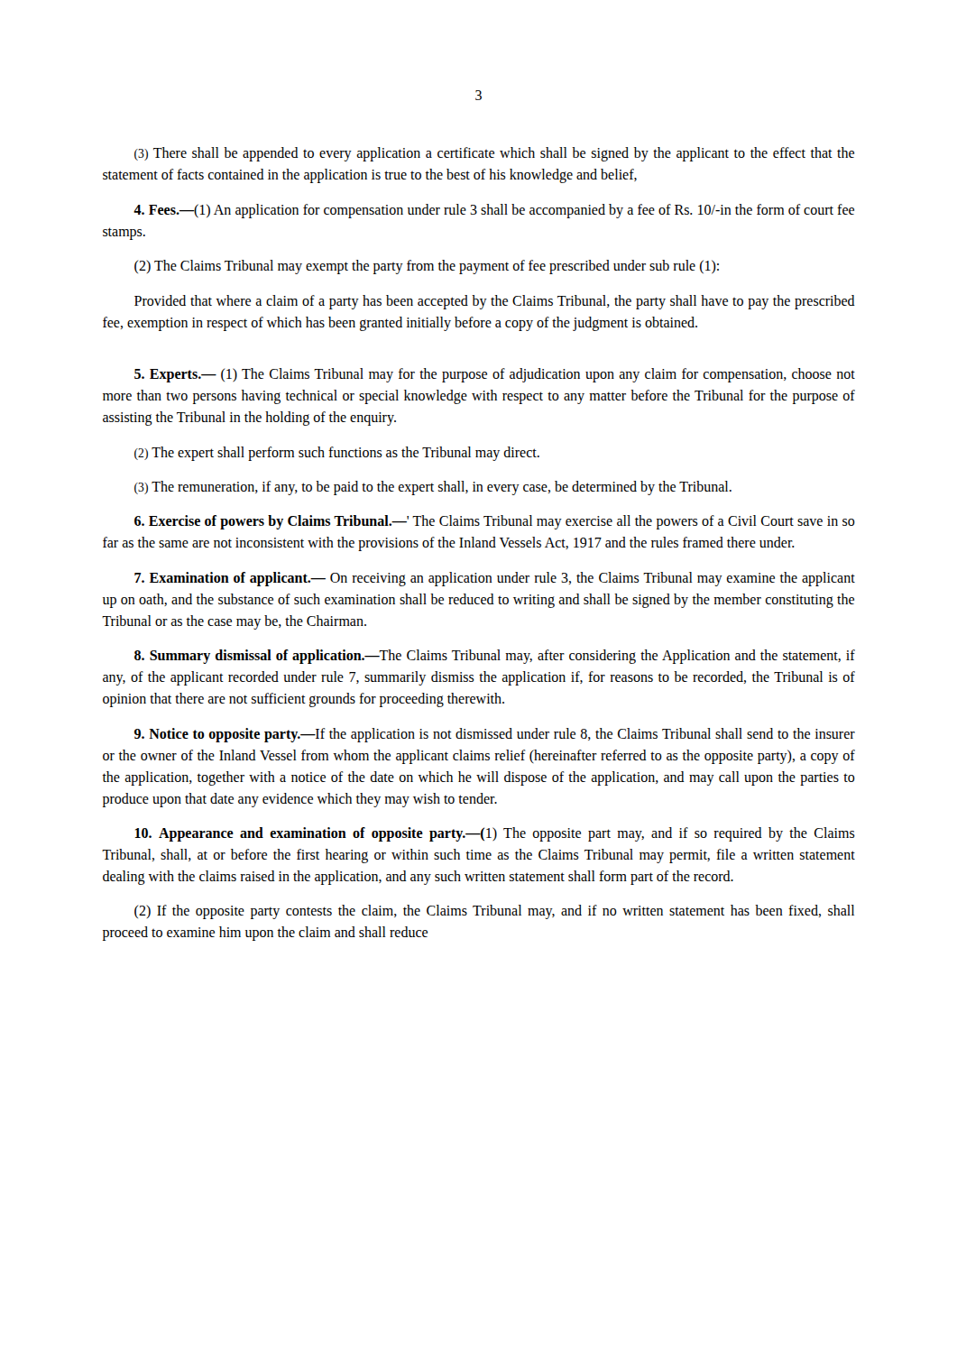3
(3) There shall be appended to every application a certificate which shall be signed by the applicant to the effect that the statement of facts contained in the application is true to the best of his knowledge and belief,
4. Fees.—(1) An application for compensation under rule 3 shall be accompanied by a fee of Rs. 10/-in the form of court fee stamps.
(2) The Claims Tribunal may exempt the party from the payment of fee prescribed under sub rule (1):
Provided that where a claim of a party has been accepted by the Claims Tribunal, the party shall have to pay the prescribed fee, exemption in respect of which has been granted initially before a copy of the judgment is obtained.
5. Experts.— (1) The Claims Tribunal may for the purpose of adjudication upon any claim for compensation, choose not more than two persons having technical or special knowledge with respect to any matter before the Tribunal for the purpose of assisting the Tribunal in the holding of the enquiry.
(2) The expert shall perform such functions as the Tribunal may direct.
(3) The remuneration, if any, to be paid to the expert shall, in every case, be determined by the Tribunal.
6. Exercise of powers by Claims Tribunal.—' The Claims Tribunal may exercise all the powers of a Civil Court save in so far as the same are not inconsistent with the provisions of the Inland Vessels Act, 1917 and the rules framed there under.
7. Examination of applicant.— On receiving an application under rule 3, the Claims Tribunal may examine the applicant up on oath, and the substance of such examination shall be reduced to writing and shall be signed by the member constituting the Tribunal or as the case may be, the Chairman.
8. Summary dismissal of application.—The Claims Tribunal may, after considering the Application and the statement, if any, of the applicant recorded under rule 7, summarily dismiss the application if, for reasons to be recorded, the Tribunal is of opinion that there are not sufficient grounds for proceeding therewith.
9. Notice to opposite party.—If the application is not dismissed under rule 8, the Claims Tribunal shall send to the insurer or the owner of the Inland Vessel from whom the applicant claims relief (hereinafter referred to as the opposite party), a copy of the application, together with a notice of the date on which he will dispose of the application, and may call upon the parties to produce upon that date any evidence which they may wish to tender.
10. Appearance and examination of opposite party.—(1) The opposite part may, and if so required by the Claims Tribunal, shall, at or before the first hearing or within such time as the Claims Tribunal may permit, file a written statement dealing with the claims raised in the application, and any such written statement shall form part of the record.
(2) If the opposite party contests the claim, the Claims Tribunal may, and if no written statement has been fixed, shall proceed to examine him upon the claim and shall reduce